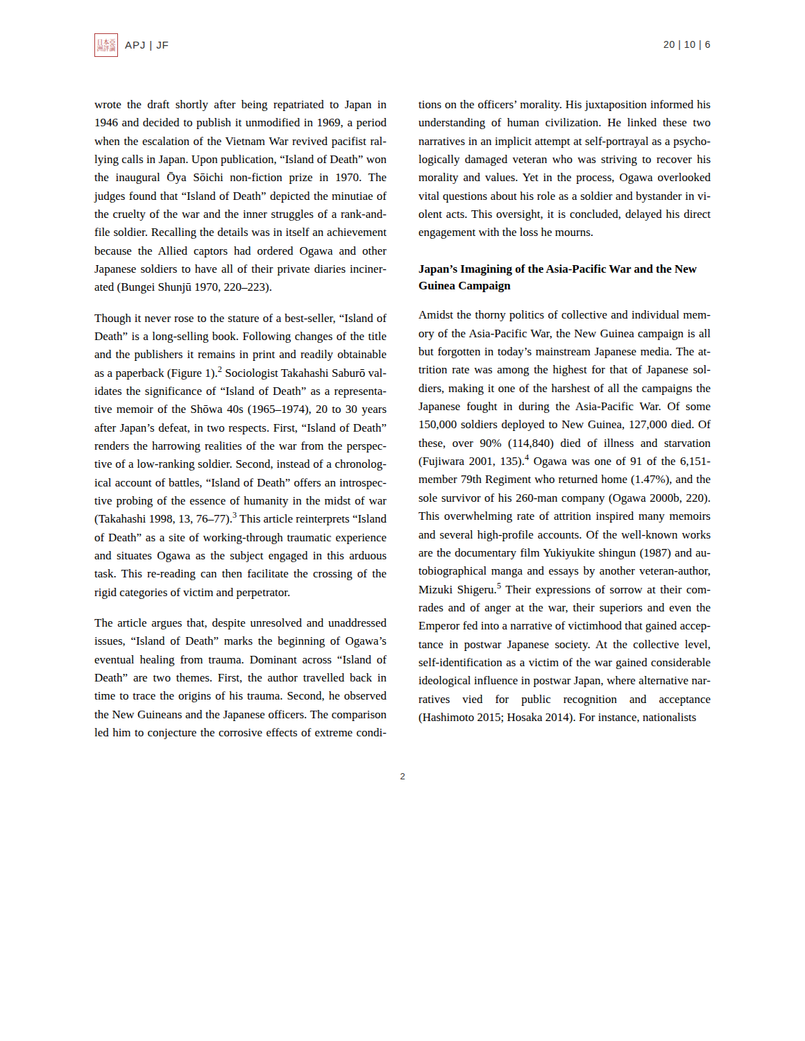日本亞
洲評論
APJ | JF
20 | 10 | 6
wrote the draft shortly after being repatriated to Japan in 1946 and decided to publish it unmodified in 1969, a period when the escalation of the Vietnam War revived pacifist rallying calls in Japan. Upon publication, “Island of Death” won the inaugural Ōya Sōichi non-fiction prize in 1970. The judges found that “Island of Death” depicted the minutiae of the cruelty of the war and the inner struggles of a rank-and-file soldier. Recalling the details was in itself an achievement because the Allied captors had ordered Ogawa and other Japanese soldiers to have all of their private diaries incinerated (Bungei Shunjū 1970, 220–223).
Though it never rose to the stature of a best-seller, “Island of Death” is a long-selling book. Following changes of the title and the publishers it remains in print and readily obtainable as a paperback (Figure 1).2 Sociologist Takahashi Saburō validates the significance of “Island of Death” as a representative memoir of the Shōwa 40s (1965–1974), 20 to 30 years after Japan’s defeat, in two respects. First, “Island of Death” renders the harrowing realities of the war from the perspective of a low-ranking soldier. Second, instead of a chronological account of battles, “Island of Death” offers an introspective probing of the essence of humanity in the midst of war (Takahashi 1998, 13, 76–77).3 This article reinterprets “Island of Death” as a site of working-through traumatic experience and situates Ogawa as the subject engaged in this arduous task. This re-reading can then facilitate the crossing of the rigid categories of victim and perpetrator.
The article argues that, despite unresolved and unaddressed issues, “Island of Death” marks the beginning of Ogawa’s eventual healing from trauma. Dominant across “Island of Death” are two themes. First, the author travelled back in time to trace the origins of his trauma. Second, he observed the New Guineans and the Japanese officers. The comparison led him to conjecture the corrosive effects of extreme conditions on the officers’ morality. His juxtaposition informed his understanding of human civilization. He linked these two narratives in an implicit attempt at self-portrayal as a psychologically damaged veteran who was striving to recover his morality and values. Yet in the process, Ogawa overlooked vital questions about his role as a soldier and bystander in violent acts. This oversight, it is concluded, delayed his direct engagement with the loss he mourns.
Japan’s Imagining of the Asia-Pacific War and the New Guinea Campaign
Amidst the thorny politics of collective and individual memory of the Asia-Pacific War, the New Guinea campaign is all but forgotten in today’s mainstream Japanese media. The attrition rate was among the highest for that of Japanese soldiers, making it one of the harshest of all the campaigns the Japanese fought in during the Asia-Pacific War. Of some 150,000 soldiers deployed to New Guinea, 127,000 died. Of these, over 90% (114,840) died of illness and starvation (Fujiwara 2001, 135).4 Ogawa was one of 91 of the 6,151-member 79th Regiment who returned home (1.47%), and the sole survivor of his 260-man company (Ogawa 2000b, 220). This overwhelming rate of attrition inspired many memoirs and several high-profile accounts. Of the well-known works are the documentary film Yukiyukite shingun (1987) and autobiographical manga and essays by another veteran-author, Mizuki Shigeru.5 Their expressions of sorrow at their comrades and of anger at the war, their superiors and even the Emperor fed into a narrative of victimhood that gained acceptance in postwar Japanese society. At the collective level, self-identification as a victim of the war gained considerable ideological influence in postwar Japan, where alternative narratives vied for public recognition and acceptance (Hashimoto 2015; Hosaka 2014). For instance, nationalists
2